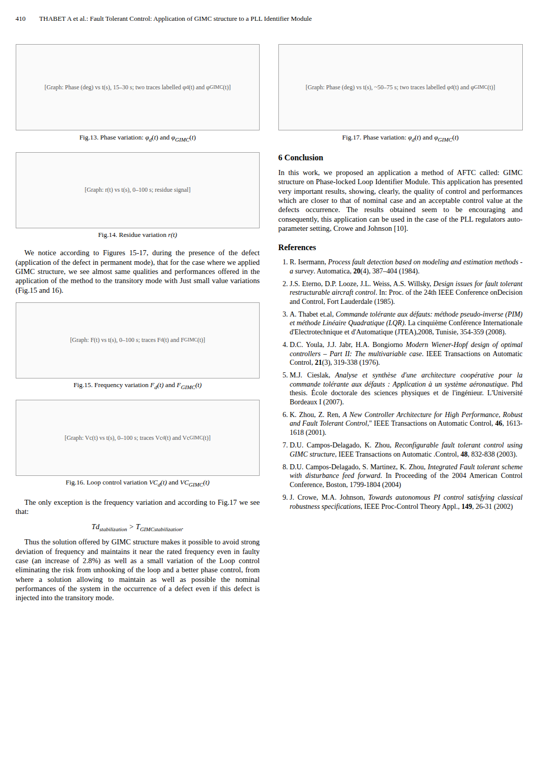410 THABET A et al.: Fault Tolerant Control: Application of GIMC structure to a PLL Identifier Module
[Graph: Phase (deg) vs t(s), 15–30 s; two traces labelled φd(t) and φGIMC(t)]
Fig.13. Phase variation: φd(t) and φGIMC(t)
[Graph: r(t) vs t(s), 0–100 s; residue signal]
Fig.14. Residue variation r(t)
We notice according to Figures 15-17, during the presence of the defect (application of the defect in permanent mode), that for the case where we applied GIMC structure, we see almost same qualities and performances offered in the application of the method to the transitory mode with Just small value variations (Fig.15 and 16).
[Graph: F(t) vs t(s), 0–100 s; traces Fd(t) and FGIMC(t)]
Fig.15. Frequency variation Fd(t) and FGIMC(t)
[Graph: Vc(t) vs t(s), 0–100 s; traces Vcd(t) and VcGIMC(t)]
Fig.16. Loop control variation VCd(t) and VCGIMC(t)
The only exception is the frequency variation and according to Fig.17 we see that:
Tdstabilization > TGIMC stabilization.
Thus the solution offered by GIMC structure makes it possible to avoid strong deviation of frequency and maintains it near the rated frequency even in faulty case (an increase of 2.8%) as well as a small variation of the Loop control eliminating the risk from unhooking of the loop and a better phase control, from where a solution allowing to maintain as well as possible the nominal performances of the system in the occurrence of a defect even if this defect is injected into the transitory mode.
[Graph: Phase (deg) vs t(s), ~50–75 s; two traces labelled φd(t) and φGIMC(t)]
Fig.17. Phase variation: φd(t) and φGIMC(t)
6 Conclusion
In this work, we proposed an application a method of AFTC called: GIMC structure on Phase-locked Loop Identifier Module. This application has presented very important results, showing, clearly, the quality of control and performances which are closer to that of nominal case and an acceptable control value at the defects occurrence. The results obtained seem to be encouraging and consequently, this application can be used in the case of the PLL regulators auto-parameter setting, Crowe and Johnson [10].
References
R. Isermann, Process fault detection based on modeling and estimation methods -a survey. Automatica, 20(4), 387–404 (1984).
J.S. Eterno, D.P. Looze, J.L. Weiss, A.S. Willsky, Design issues for fault tolerant restructurable aircraft control. In: Proc. of the 24th IEEE Conference onDecision and Control, Fort Lauderdale (1985).
A. Thabet et.al, Commande tolérante aux défauts: méthode pseudo-inverse (PIM) et méthode Linéaire Quadratique (LQR). La cinquième Conférence Internationale d'Electrotechnique et d'Automatique (JTEA),2008, Tunisie, 354-359 (2008).
D.C. Youla, J.J. Jabr, H.A. Bongiorno Modern Wiener-Hopf design of optimal controllers – Part II: The multivariable case. IEEE Transactions on Automatic Control, 21(3), 319-338 (1976).
M.J. Cieslak, Analyse et synthèse d'une architecture coopérative pour la commande tolérante aux défauts : Application à un système aéronautique. Phd thesis. École doctorale des sciences physiques et de l'ingénieur. L'Université Bordeaux I (2007).
K. Zhou, Z. Ren, A New Controller Architecture for High Performance, Robust and Fault Tolerant Control," IEEE Transactions on Automatic Control, 46, 1613-1618 (2001).
D.U. Campos-Delagado, K. Zhou, Reconfigurable fault tolerant control using GIMC structure, IEEE Transactions on Automatic .Control, 48, 832-838 (2003).
D.U. Campos-Delagado, S. Martinez, K. Zhou, Integrated Fault tolerant scheme with disturbance feed forward. In Proceeding of the 2004 American Control Conference, Boston, 1799-1804 (2004)
J. Crowe, M.A. Johnson, Towards autonomous PI control satisfying classical robustness specifications, IEEE Proc-Control Theory Appl., 149, 26-31 (2002)